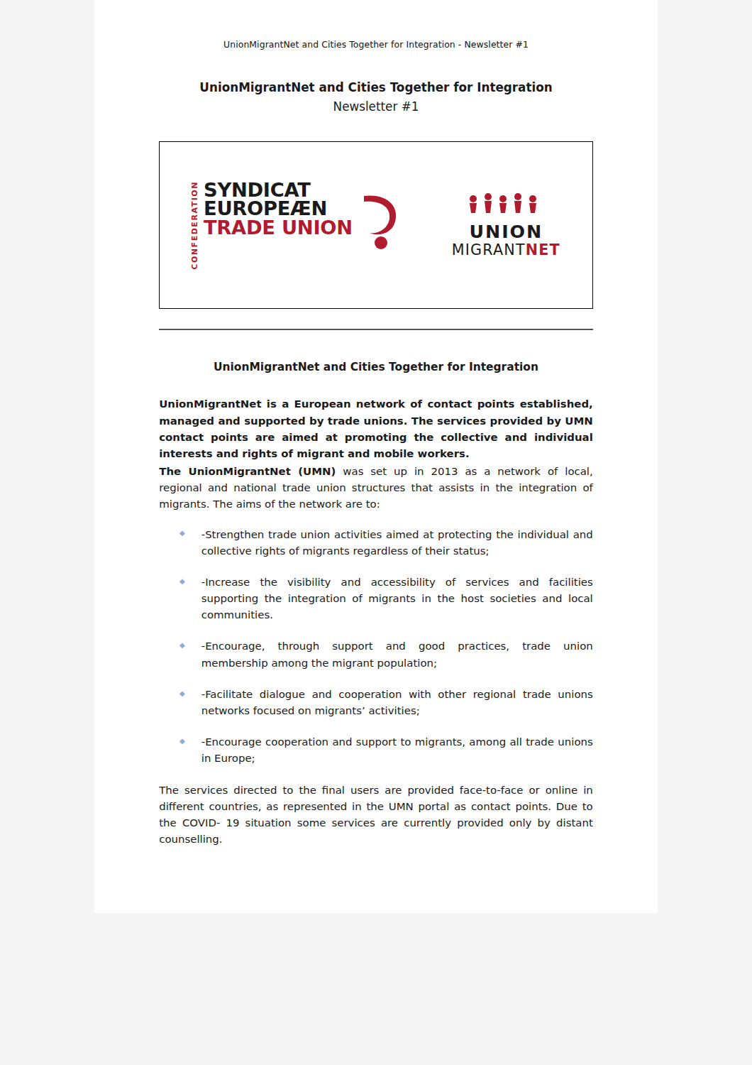UnionMigrantNet and Cities Together for Integration - Newsletter #1
UnionMigrantNet and Cities Together for Integration
Newsletter #1
CONFEDERATION
SYNDICAT
EUROPEÆN
TRADE UNION
UNION MIGRANT NET
UnionMigrantNet and Cities Together for Integration
UnionMigrantNet is a European network of contact points established, managed and supported by trade unions. The services provided by UMN contact points are aimed at promoting the collective and individual interests and rights of migrant and mobile workers.
The UnionMigrantNet (UMN) was set up in 2013 as a network of local, regional and national trade union structures that assists in the integration of migrants. The aims of the network are to:
-Strengthen trade union activities aimed at protecting the individual and collective rights of migrants regardless of their status;
-Increase the visibility and accessibility of services and facilities supporting the integration of migrants in the host societies and local communities.
-Encourage, through support and good practices, trade union membership among the migrant population;
-Facilitate dialogue and cooperation with other regional trade unions networks focused on migrants’ activities;
-Encourage cooperation and support to migrants, among all trade unions in Europe;
The services directed to the final users are provided face-to-face or online in different countries, as represented in the UMN portal as contact points. Due to the COVID- 19 situation some services are currently provided only by distant counselling.